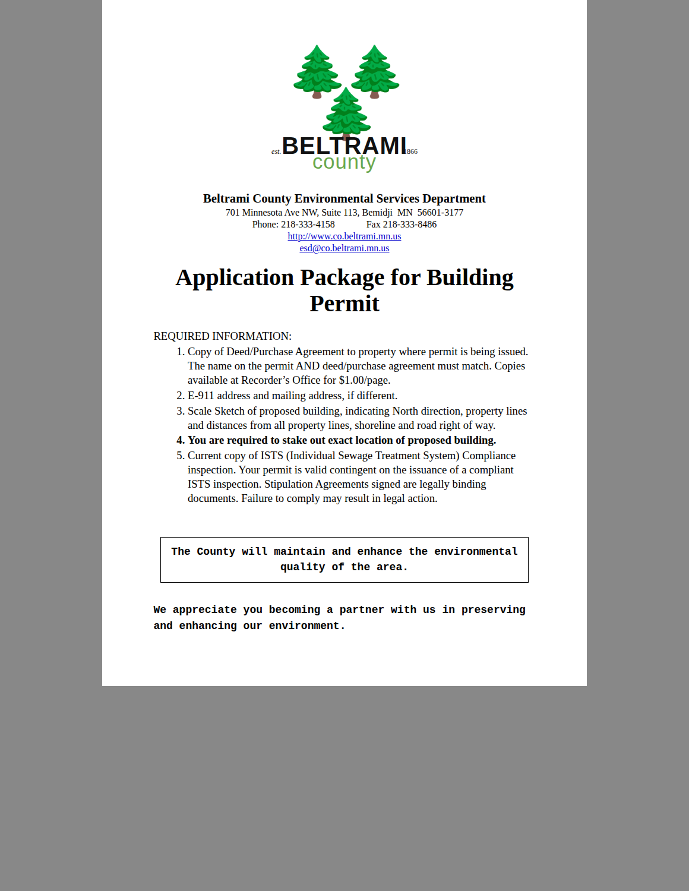est. 1866 🌲🌲🌲 BELTRAMI county
Beltrami County Environmental Services Department
701 Minnesota Ave NW, Suite 113, Bemidji MN 56601-3177
Phone: 218-333-4158 Fax 218-333-8486
http://www.co.beltrami.mn.us
esd@co.beltrami.mn.us
Application Package for Building Permit
REQUIRED INFORMATION:
Copy of Deed/Purchase Agreement to property where permit is being issued. The name on the permit AND deed/purchase agreement must match. Copies available at Recorder’s Office for $1.00/page.
E-911 address and mailing address, if different.
Scale Sketch of proposed building, indicating North direction, property lines and distances from all property lines, shoreline and road right of way.
You are required to stake out exact location of proposed building.
Current copy of ISTS (Individual Sewage Treatment System) Compliance inspection. Your permit is valid contingent on the issuance of a compliant ISTS inspection. Stipulation Agreements signed are legally binding documents. Failure to comply may result in legal action.
The County will maintain and enhance the environmental quality of the area.
We appreciate you becoming a partner with us in preserving and enhancing our environment.